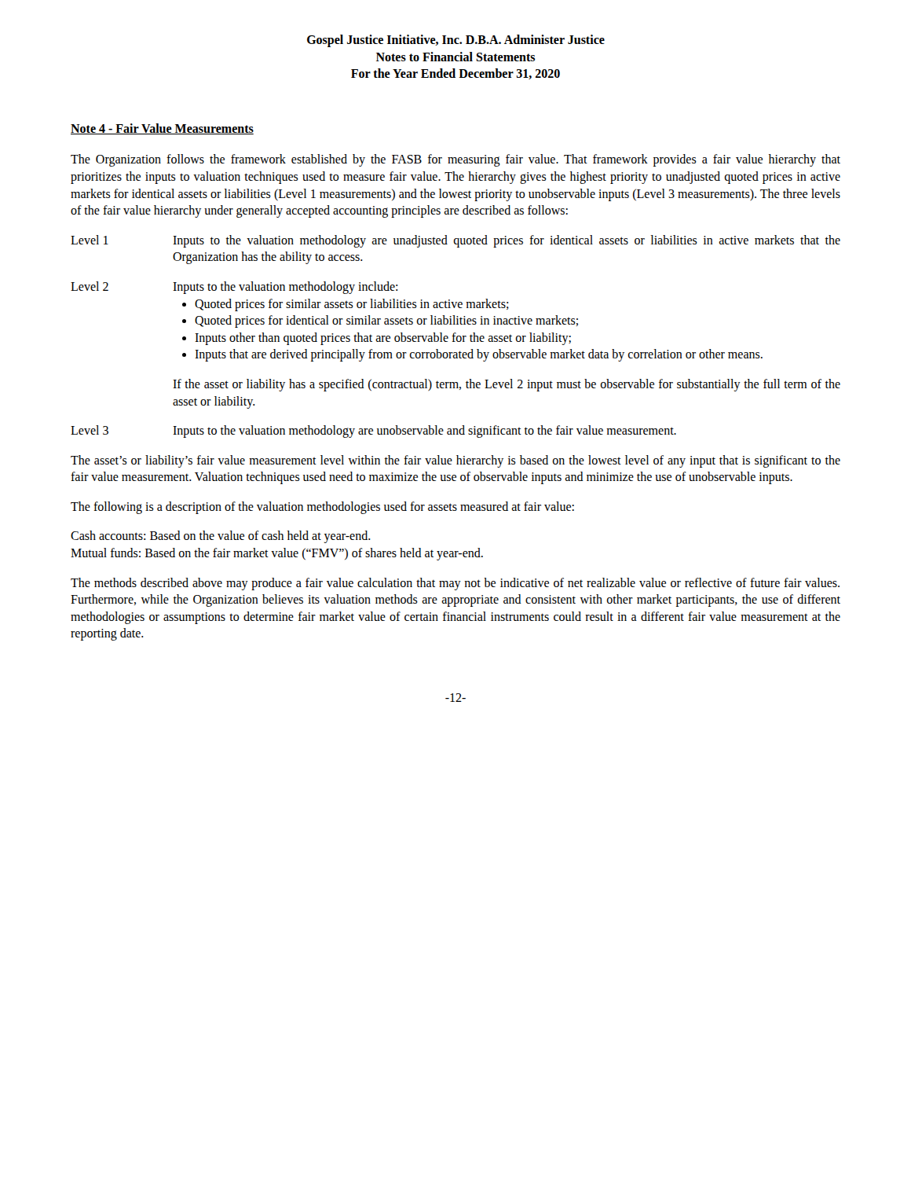Gospel Justice Initiative, Inc. D.B.A. Administer Justice
Notes to Financial Statements
For the Year Ended December 31, 2020
Note 4 - Fair Value Measurements
The Organization follows the framework established by the FASB for measuring fair value. That framework provides a fair value hierarchy that prioritizes the inputs to valuation techniques used to measure fair value. The hierarchy gives the highest priority to unadjusted quoted prices in active markets for identical assets or liabilities (Level 1 measurements) and the lowest priority to unobservable inputs (Level 3 measurements). The three levels of the fair value hierarchy under generally accepted accounting principles are described as follows:
Level 1
Inputs to the valuation methodology are unadjusted quoted prices for identical assets or liabilities in active markets that the Organization has the ability to access.
Level 2
Inputs to the valuation methodology include:
Quoted prices for similar assets or liabilities in active markets;
Quoted prices for identical or similar assets or liabilities in inactive markets;
Inputs other than quoted prices that are observable for the asset or liability;
Inputs that are derived principally from or corroborated by observable market data by correlation or other means.
If the asset or liability has a specified (contractual) term, the Level 2 input must be observable for substantially the full term of the asset or liability.
Level 3
Inputs to the valuation methodology are unobservable and significant to the fair value measurement.
The asset’s or liability’s fair value measurement level within the fair value hierarchy is based on the lowest level of any input that is significant to the fair value measurement. Valuation techniques used need to maximize the use of observable inputs and minimize the use of unobservable inputs.
The following is a description of the valuation methodologies used for assets measured at fair value:
Cash accounts: Based on the value of cash held at year-end.
Mutual funds: Based on the fair market value (“FMV”) of shares held at year-end.
The methods described above may produce a fair value calculation that may not be indicative of net realizable value or reflective of future fair values. Furthermore, while the Organization believes its valuation methods are appropriate and consistent with other market participants, the use of different methodologies or assumptions to determine fair market value of certain financial instruments could result in a different fair value measurement at the reporting date.
-12-